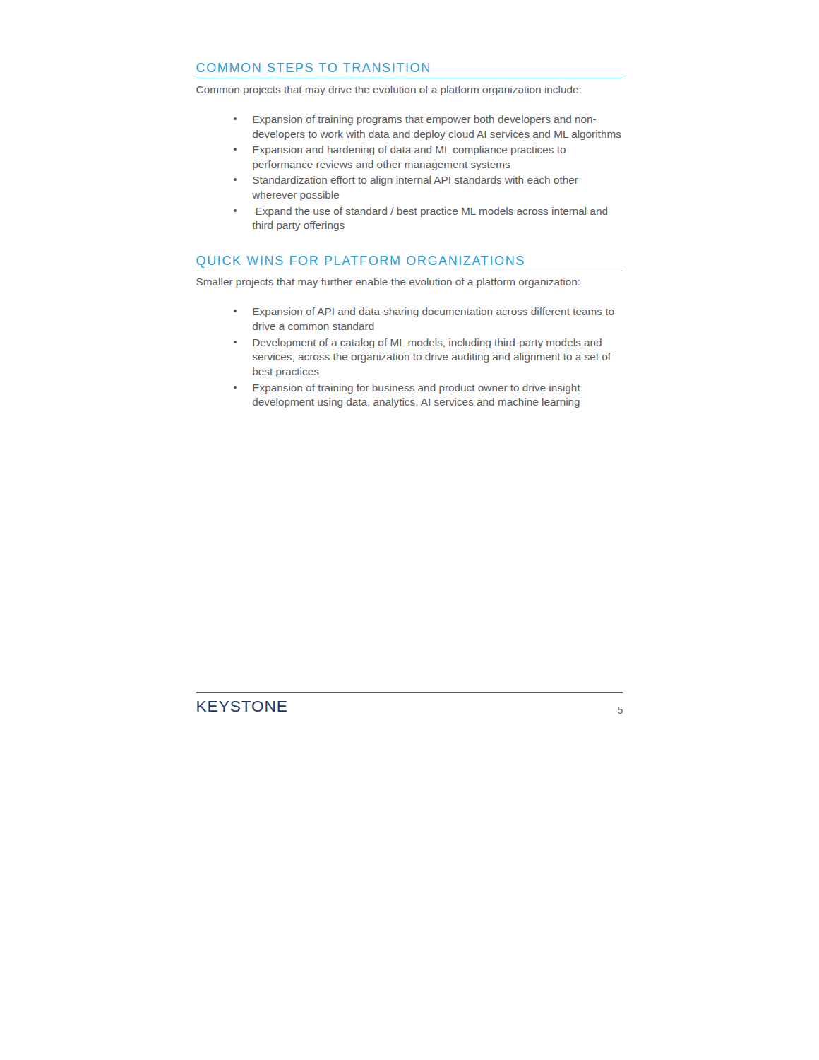Common Steps to Transition
Common projects that may drive the evolution of a platform organization include:
Expansion of training programs that empower both developers and non-developers to work with data and deploy cloud AI services and ML algorithms
Expansion and hardening of data and ML compliance practices to performance reviews and other management systems
Standardization effort to align internal API standards with each other wherever possible
Expand the use of standard / best practice ML models across internal and third party offerings
Quick Wins for Platform Organizations
Smaller projects that may further enable the evolution of a platform organization:
Expansion of API and data-sharing documentation across different teams to drive a common standard
Development of a catalog of ML models, including third-party models and services, across the organization to drive auditing and alignment to a set of best practices
Expansion of training for business and product owner to drive insight development using data, analytics, AI services and machine learning
KEYSTONE
5